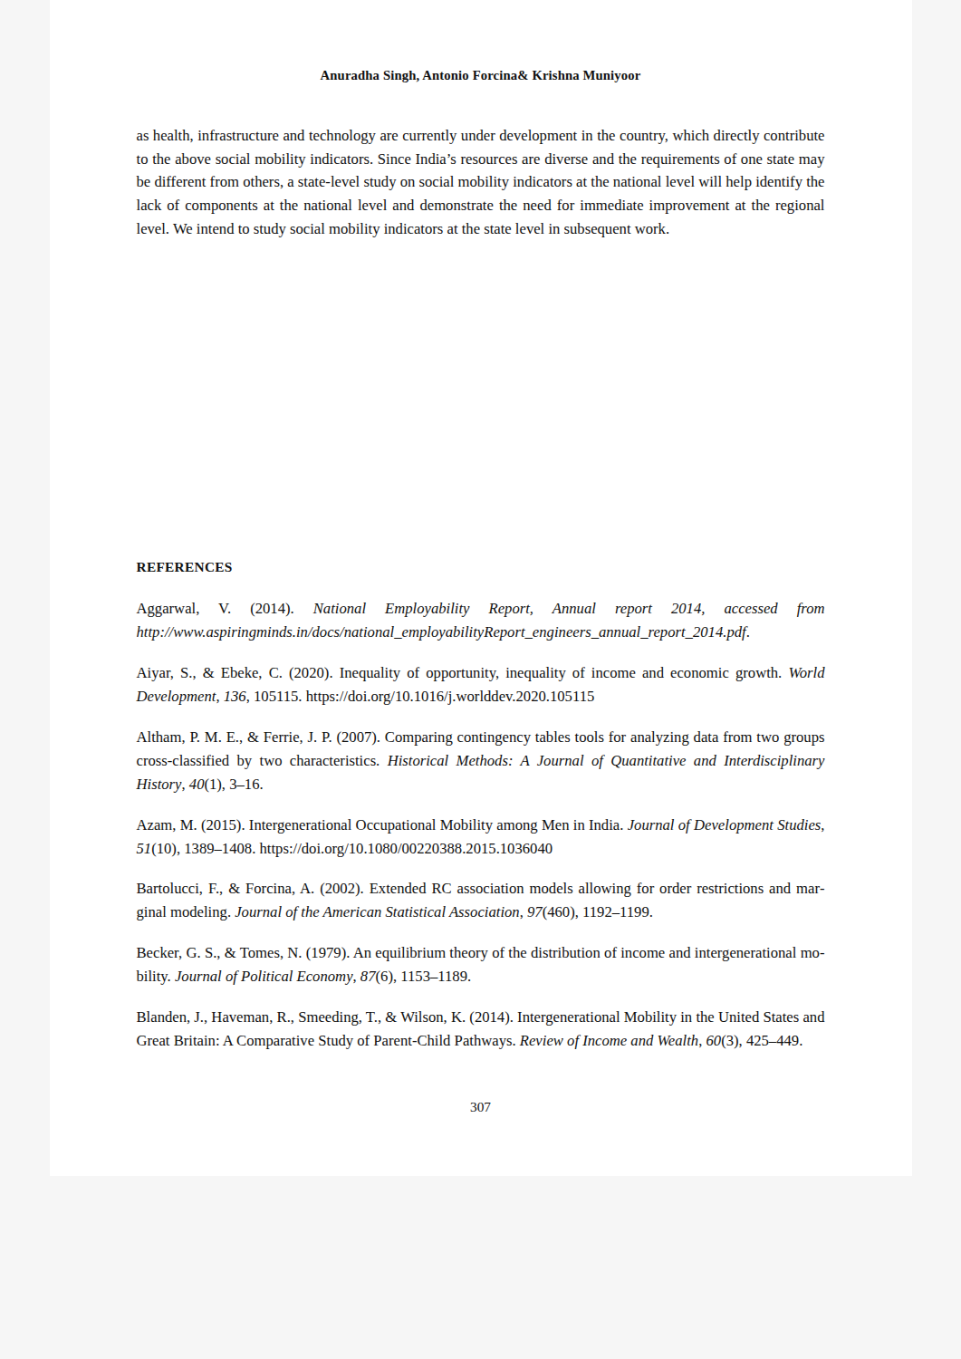Anuradha Singh, Antonio Forcina& Krishna Muniyoor
as health, infrastructure and technology are currently under development in the country, which directly contribute to the above social mobility indicators. Since India’s resources are diverse and the requirements of one state may be different from others, a state-level study on social mobility indicators at the national level will help identify the lack of components at the national level and demonstrate the need for immediate improvement at the regional level. We intend to study social mobility indicators at the state level in subsequent work.
REFERENCES
Aggarwal, V. (2014). National Employability Report, Annual report 2014, accessed from http://www.aspiringminds.in/docs/national_employabilityReport_engineers_annual_report_2014.pdf.
Aiyar, S., & Ebeke, C. (2020). Inequality of opportunity, inequality of income and economic growth. World Development, 136, 105115. https://doi.org/10.1016/j.worlddev.2020.105115
Altham, P. M. E., & Ferrie, J. P. (2007). Comparing contingency tables tools for analyzing data from two groups cross-classified by two characteristics. Historical Methods: A Journal of Quantitative and Interdisciplinary History, 40(1), 3–16.
Azam, M. (2015). Intergenerational Occupational Mobility among Men in India. Journal of Development Studies, 51(10), 1389–1408. https://doi.org/10.1080/00220388.2015.1036040
Bartolucci, F., & Forcina, A. (2002). Extended RC association models allowing for order restrictions and marginal modeling. Journal of the American Statistical Association, 97(460), 1192–1199.
Becker, G. S., & Tomes, N. (1979). An equilibrium theory of the distribution of income and intergenerational mobility. Journal of Political Economy, 87(6), 1153–1189.
Blanden, J., Haveman, R., Smeeding, T., & Wilson, K. (2014). Intergenerational Mobility in the United States and Great Britain: A Comparative Study of Parent-Child Pathways. Review of Income and Wealth, 60(3), 425–449.
307